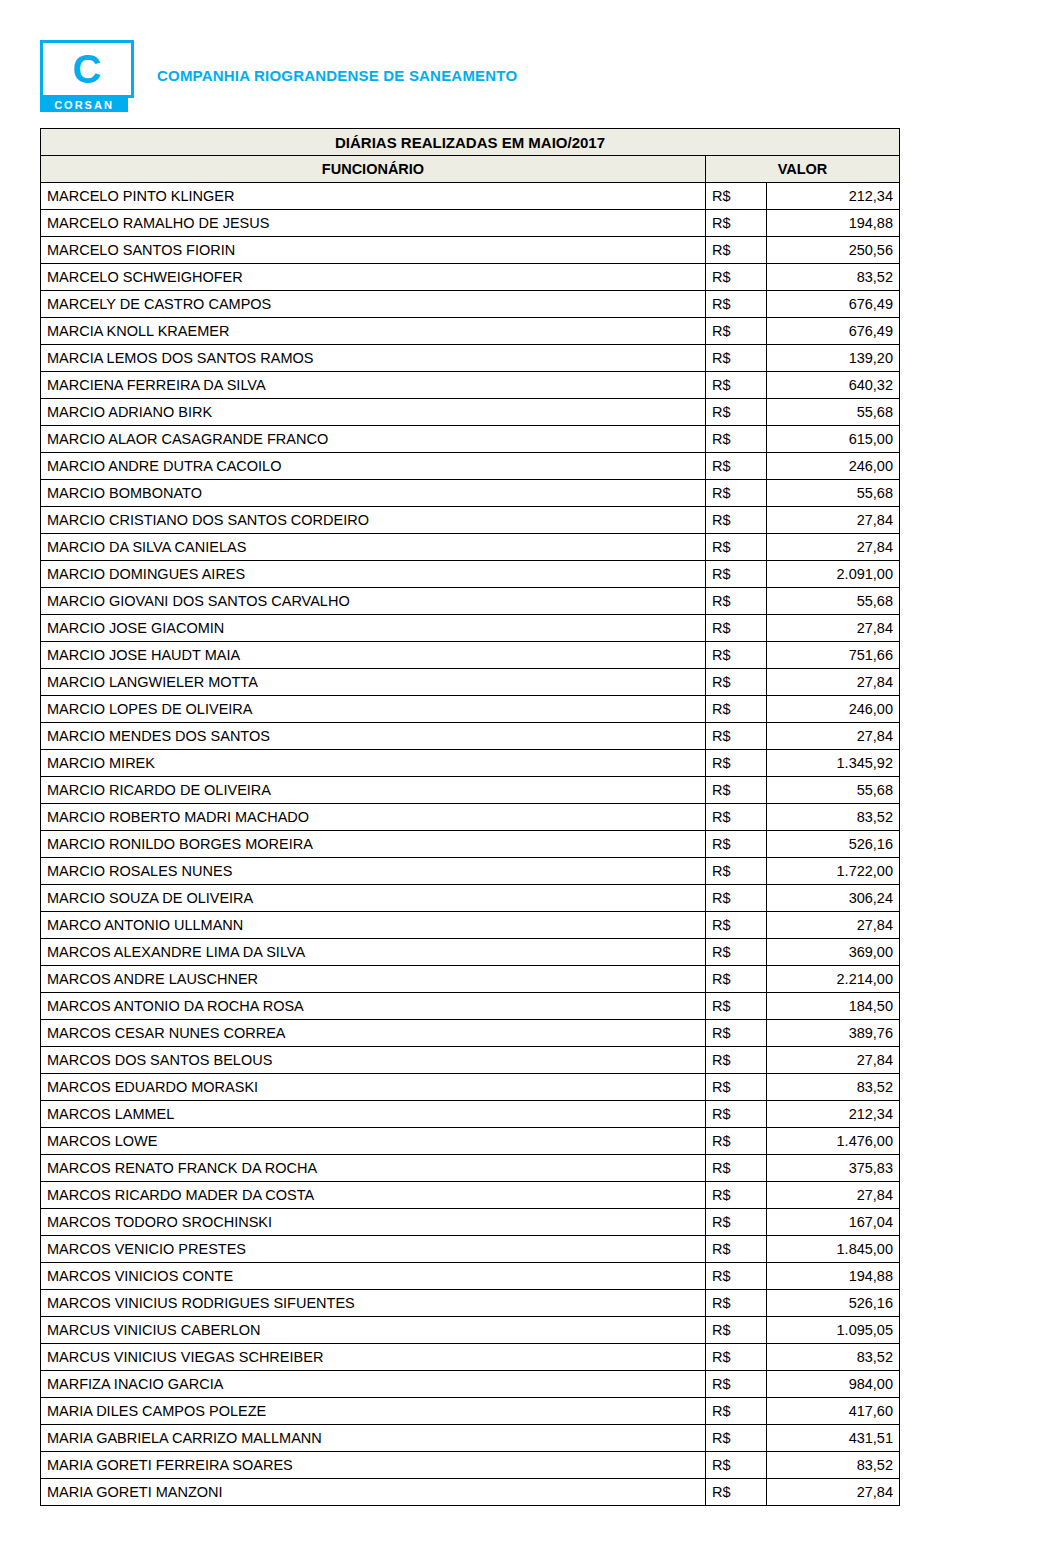C
CORSAN
COMPANHIA RIOGRANDENSE DE SANEAMENTO
| DIÁRIAS REALIZADAS EM MAIO/2017 |
| --- |
| FUNCIONÁRIO | VALOR |
| MARCELO PINTO KLINGER | R$ | 212,34 |
| MARCELO RAMALHO DE JESUS | R$ | 194,88 |
| MARCELO SANTOS FIORIN | R$ | 250,56 |
| MARCELO SCHWEIGHOFER | R$ | 83,52 |
| MARCELY DE CASTRO CAMPOS | R$ | 676,49 |
| MARCIA KNOLL KRAEMER | R$ | 676,49 |
| MARCIA LEMOS DOS SANTOS RAMOS | R$ | 139,20 |
| MARCIENA FERREIRA DA SILVA | R$ | 640,32 |
| MARCIO ADRIANO BIRK | R$ | 55,68 |
| MARCIO ALAOR CASAGRANDE FRANCO | R$ | 615,00 |
| MARCIO ANDRE DUTRA CACOILO | R$ | 246,00 |
| MARCIO BOMBONATO | R$ | 55,68 |
| MARCIO CRISTIANO DOS SANTOS CORDEIRO | R$ | 27,84 |
| MARCIO DA SILVA CANIELAS | R$ | 27,84 |
| MARCIO DOMINGUES AIRES | R$ | 2.091,00 |
| MARCIO GIOVANI DOS SANTOS CARVALHO | R$ | 55,68 |
| MARCIO JOSE GIACOMIN | R$ | 27,84 |
| MARCIO JOSE HAUDT MAIA | R$ | 751,66 |
| MARCIO LANGWIELER MOTTA | R$ | 27,84 |
| MARCIO LOPES DE OLIVEIRA | R$ | 246,00 |
| MARCIO MENDES DOS SANTOS | R$ | 27,84 |
| MARCIO MIREK | R$ | 1.345,92 |
| MARCIO RICARDO DE OLIVEIRA | R$ | 55,68 |
| MARCIO ROBERTO MADRI MACHADO | R$ | 83,52 |
| MARCIO RONILDO BORGES MOREIRA | R$ | 526,16 |
| MARCIO ROSALES NUNES | R$ | 1.722,00 |
| MARCIO SOUZA DE OLIVEIRA | R$ | 306,24 |
| MARCO ANTONIO ULLMANN | R$ | 27,84 |
| MARCOS ALEXANDRE LIMA DA SILVA | R$ | 369,00 |
| MARCOS ANDRE LAUSCHNER | R$ | 2.214,00 |
| MARCOS ANTONIO DA ROCHA ROSA | R$ | 184,50 |
| MARCOS CESAR NUNES CORREA | R$ | 389,76 |
| MARCOS DOS SANTOS BELOUS | R$ | 27,84 |
| MARCOS EDUARDO MORASKI | R$ | 83,52 |
| MARCOS LAMMEL | R$ | 212,34 |
| MARCOS LOWE | R$ | 1.476,00 |
| MARCOS RENATO FRANCK DA ROCHA | R$ | 375,83 |
| MARCOS RICARDO MADER DA COSTA | R$ | 27,84 |
| MARCOS TODORO SROCHINSKI | R$ | 167,04 |
| MARCOS VENICIO PRESTES | R$ | 1.845,00 |
| MARCOS VINICIOS CONTE | R$ | 194,88 |
| MARCOS VINICIUS RODRIGUES SIFUENTES | R$ | 526,16 |
| MARCUS VINICIUS CABERLON | R$ | 1.095,05 |
| MARCUS VINICIUS VIEGAS SCHREIBER | R$ | 83,52 |
| MARFIZA INACIO GARCIA | R$ | 984,00 |
| MARIA DILES CAMPOS POLEZE | R$ | 417,60 |
| MARIA GABRIELA CARRIZO MALLMANN | R$ | 431,51 |
| MARIA GORETI FERREIRA SOARES | R$ | 83,52 |
| MARIA GORETI MANZONI | R$ | 27,84 |